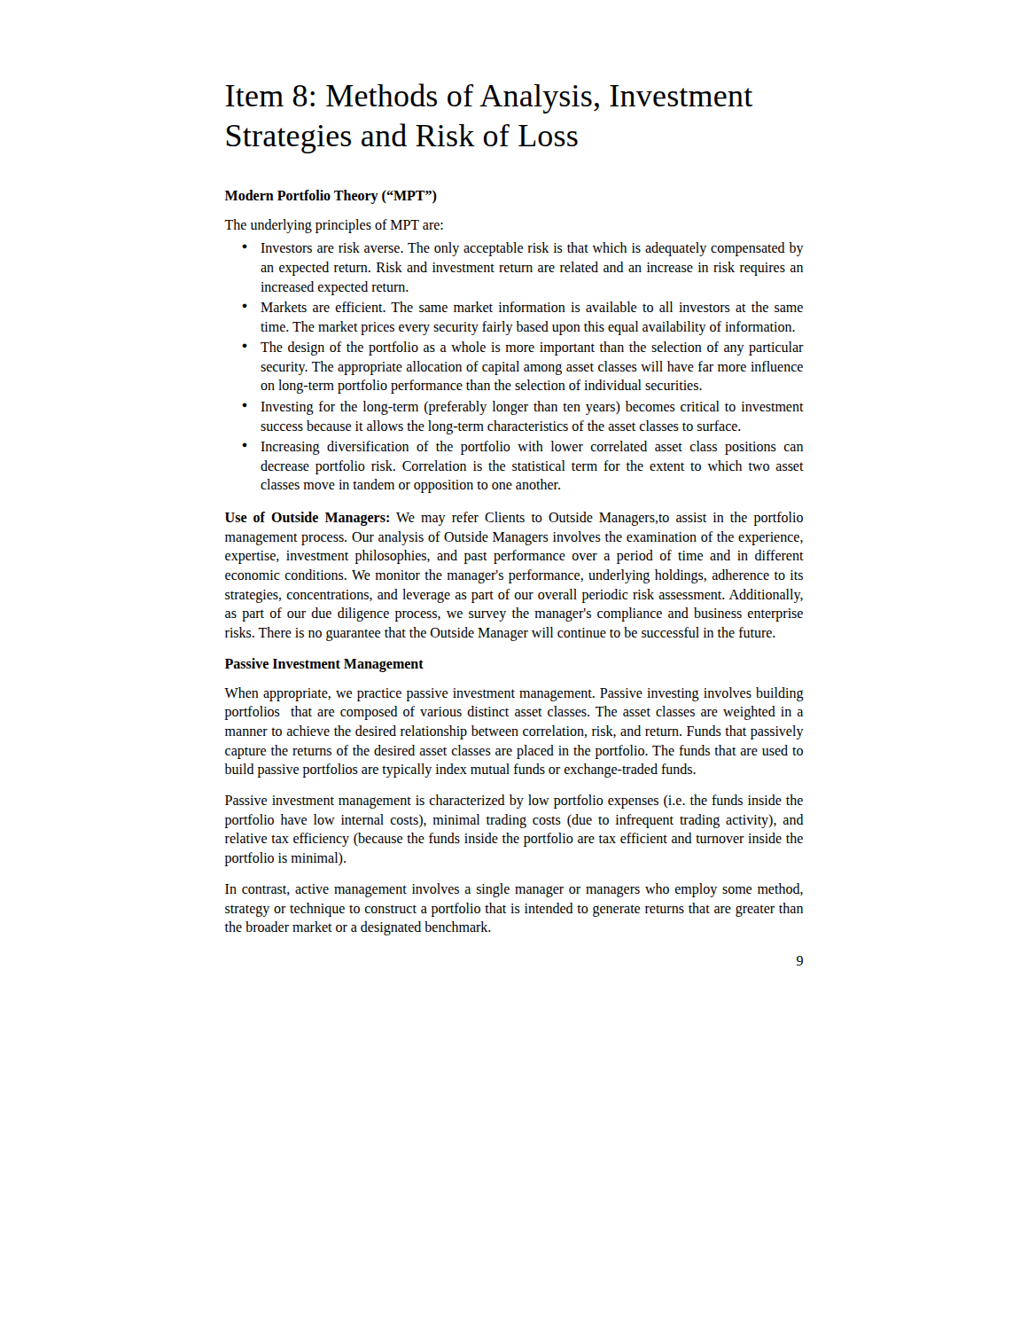Item 8: Methods of Analysis, Investment Strategies and Risk of Loss
Modern Portfolio Theory (“MPT”)
The underlying principles of MPT are:
Investors are risk averse. The only acceptable risk is that which is adequately compensated by an expected return. Risk and investment return are related and an increase in risk requires an increased expected return.
Markets are efficient. The same market information is available to all investors at the same time. The market prices every security fairly based upon this equal availability of information.
The design of the portfolio as a whole is more important than the selection of any particular security. The appropriate allocation of capital among asset classes will have far more influence on long-term portfolio performance than the selection of individual securities.
Investing for the long-term (preferably longer than ten years) becomes critical to investment success because it allows the long-term characteristics of the asset classes to surface.
Increasing diversification of the portfolio with lower correlated asset class positions can decrease portfolio risk. Correlation is the statistical term for the extent to which two asset classes move in tandem or opposition to one another.
Use of Outside Managers: We may refer Clients to Outside Managers,to assist in the portfolio management process. Our analysis of Outside Managers involves the examination of the experience, expertise, investment philosophies, and past performance over a period of time and in different economic conditions. We monitor the manager's performance, underlying holdings, adherence to its strategies, concentrations, and leverage as part of our overall periodic risk assessment. Additionally, as part of our due diligence process, we survey the manager's compliance and business enterprise risks. There is no guarantee that the Outside Manager will continue to be successful in the future.
Passive Investment Management
When appropriate, we practice passive investment management. Passive investing involves building portfolios that are composed of various distinct asset classes. The asset classes are weighted in a manner to achieve the desired relationship between correlation, risk, and return. Funds that passively capture the returns of the desired asset classes are placed in the portfolio. The funds that are used to build passive portfolios are typically index mutual funds or exchange-traded funds.
Passive investment management is characterized by low portfolio expenses (i.e. the funds inside the portfolio have low internal costs), minimal trading costs (due to infrequent trading activity), and relative tax efficiency (because the funds inside the portfolio are tax efficient and turnover inside the portfolio is minimal).
In contrast, active management involves a single manager or managers who employ some method, strategy or technique to construct a portfolio that is intended to generate returns that are greater than the broader market or a designated benchmark.
9